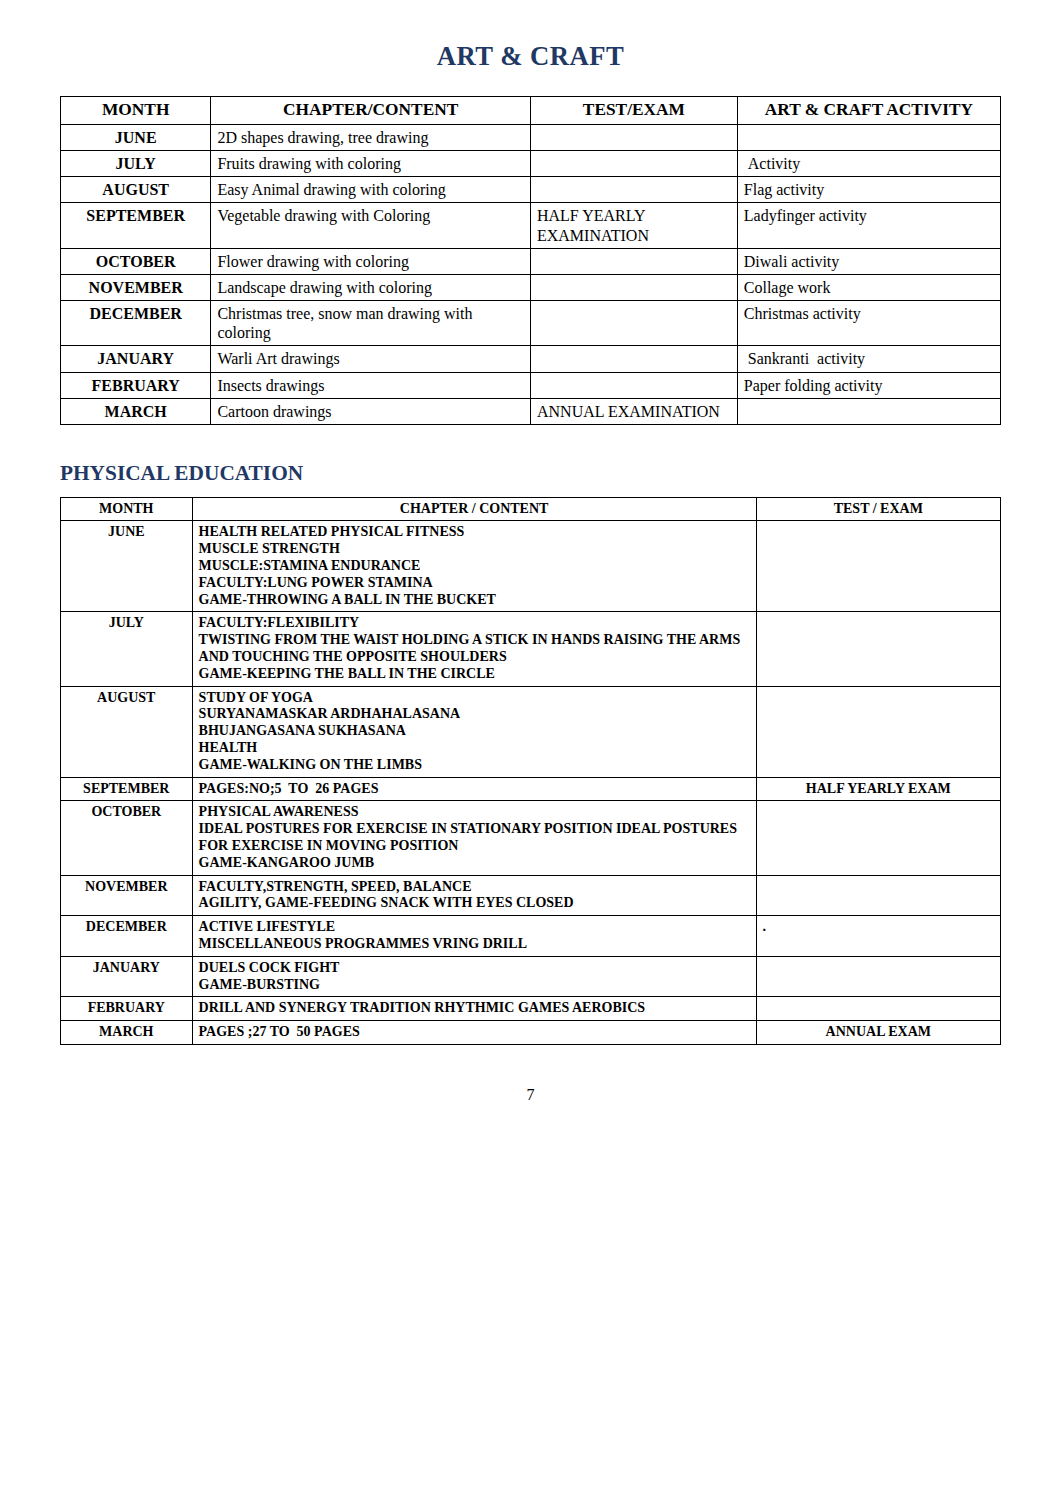ART & CRAFT
| MONTH | CHAPTER/CONTENT | TEST/EXAM | ART & CRAFT ACTIVITY |
| --- | --- | --- | --- |
| JUNE | 2D shapes drawing, tree drawing | | |
| JULY | Fruits drawing with coloring | | Activity |
| AUGUST | Easy Animal drawing with coloring | | Flag activity |
| SEPTEMBER | Vegetable drawing with Coloring | HALF YEARLY EXAMINATION | Ladyfinger activity |
| OCTOBER | Flower drawing with coloring | | Diwali activity |
| NOVEMBER | Landscape drawing with coloring | | Collage work |
| DECEMBER | Christmas tree, snow man drawing with coloring | | Christmas activity |
| JANUARY | Warli Art drawings | | Sankranti activity |
| FEBRUARY | Insects drawings | | Paper folding activity |
| MARCH | Cartoon drawings | ANNUAL EXAMINATION | |
PHYSICAL EDUCATION
| MONTH | CHAPTER / CONTENT | TEST / EXAM |
| --- | --- | --- |
| JUNE | HEALTH RELATED PHYSICAL FITNESS MUSCLE STRENGTH MUSCLE:STAMINA ENDURANCE FACULTY:LUNG POWER STAMINA GAME-THROWING A BALL IN THE BUCKET | |
| JULY | FACULTY:FLEXIBILITY TWISTING FROM THE WAIST HOLDING A STICK IN HANDS RAISING THE ARMS AND TOUCHING THE OPPOSITE SHOULDERS GAME-KEEPING THE BALL IN THE CIRCLE | |
| AUGUST | STUDY OF YOGA SURYANAMASKAR ARDHAHALASANA BHUJANGASANA SUKHASANA HEALTH GAME-WALKING ON THE LIMBS | |
| SEPTEMBER | PAGES:NO;5 TO 26 PAGES | HALF YEARLY EXAM |
| OCTOBER | PHYSICAL AWARENESS IDEAL POSTURES FOR EXERCISE IN STATIONARY POSITION IDEAL POSTURES FOR EXERCISE IN MOVING POSITION GAME-KANGAROO JUMB | |
| NOVEMBER | FACULTY,STRENGTH, SPEED, BALANCE AGILITY, GAME-FEEDING SNACK WITH EYES CLOSED | |
| DECEMBER | ACTIVE LIFESTYLE MISCELLANEOUS PROGRAMMES VRING DRILL | . |
| JANUARY | DUELS COCK FIGHT GAME-BURSTING | |
| FEBRUARY | DRILL AND SYNERGY TRADITION RHYTHMIC GAMES AEROBICS | |
| MARCH | PAGES ;27 TO 50 PAGES | ANNUAL EXAM |
7